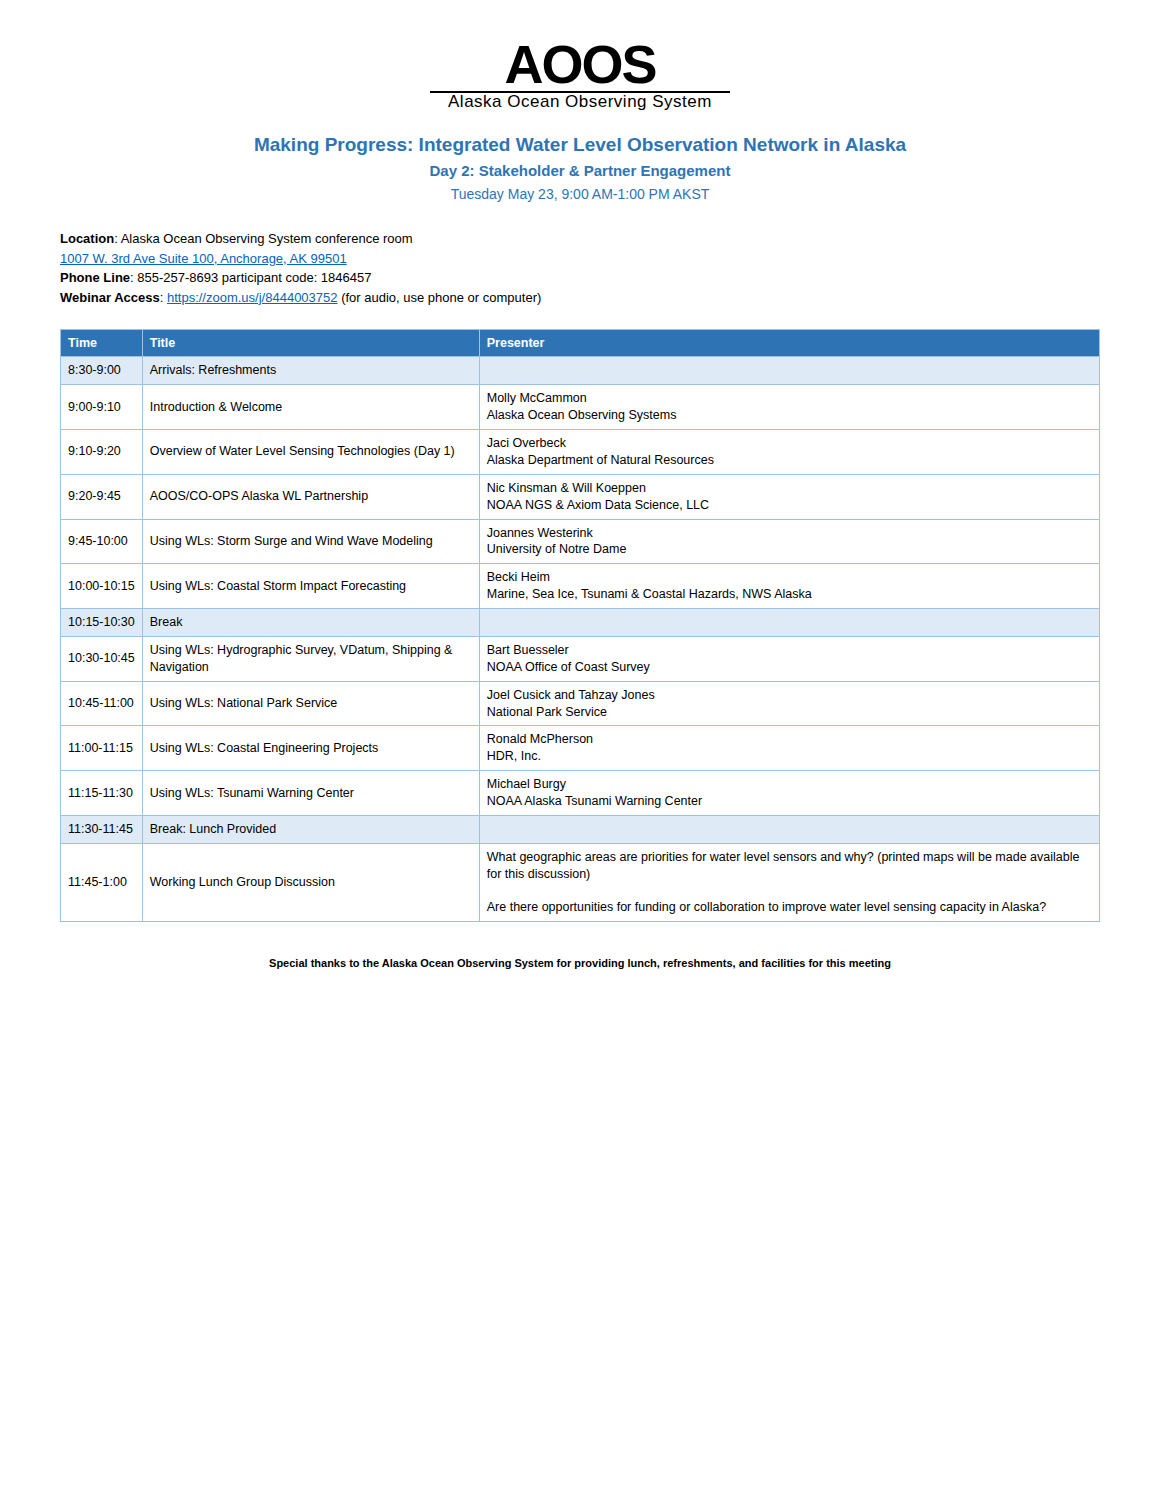AOOS
Alaska Ocean Observing System
Making Progress: Integrated Water Level Observation Network in Alaska
Day 2: Stakeholder & Partner Engagement
Tuesday May 23, 9:00 AM-1:00 PM AKST
Location: Alaska Ocean Observing System conference room
1007 W. 3rd Ave Suite 100, Anchorage, AK 99501
Phone Line: 855-257-8693 participant code: 1846457
Webinar Access: https://zoom.us/j/8444003752 (for audio, use phone or computer)
| Time | Title | Presenter |
| --- | --- | --- |
| 8:30-9:00 | Arrivals: Refreshments | |
| 9:00-9:10 | Introduction & Welcome | Molly McCammon Alaska Ocean Observing Systems |
| 9:10-9:20 | Overview of Water Level Sensing Technologies (Day 1) | Jaci Overbeck Alaska Department of Natural Resources |
| 9:20-9:45 | AOOS/CO-OPS Alaska WL Partnership | Nic Kinsman & Will Koeppen NOAA NGS & Axiom Data Science, LLC |
| 9:45-10:00 | Using WLs: Storm Surge and Wind Wave Modeling | Joannes Westerink University of Notre Dame |
| 10:00-10:15 | Using WLs: Coastal Storm Impact Forecasting | Becki Heim Marine, Sea Ice, Tsunami & Coastal Hazards, NWS Alaska |
| 10:15-10:30 | Break | |
| 10:30-10:45 | Using WLs: Hydrographic Survey, VDatum, Shipping & Navigation | Bart Buesseler NOAA Office of Coast Survey |
| 10:45-11:00 | Using WLs: National Park Service | Joel Cusick and Tahzay Jones National Park Service |
| 11:00-11:15 | Using WLs: Coastal Engineering Projects | Ronald McPherson HDR, Inc. |
| 11:15-11:30 | Using WLs: Tsunami Warning Center | Michael Burgy NOAA Alaska Tsunami Warning Center |
| 11:30-11:45 | Break: Lunch Provided | |
| 11:45-1:00 | Working Lunch Group Discussion | What geographic areas are priorities for water level sensors and why? (printed maps will be made available for this discussion) Are there opportunities for funding or collaboration to improve water level sensing capacity in Alaska? |
Special thanks to the Alaska Ocean Observing System for providing lunch, refreshments, and facilities for this meeting